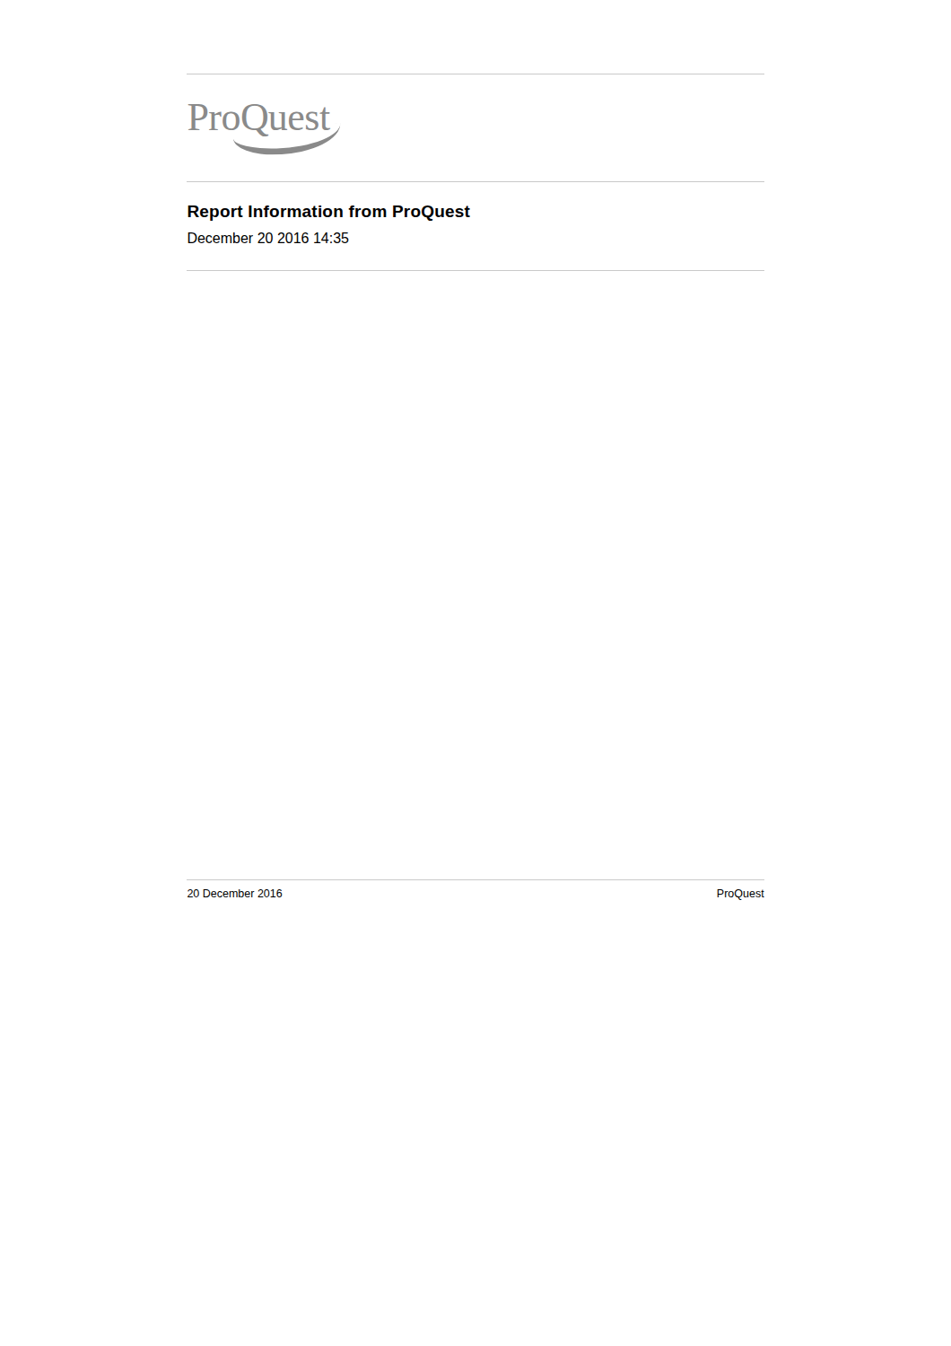ProQuest
Report Information from ProQuest
December 20 2016 14:35
20 December 2016 ProQuest